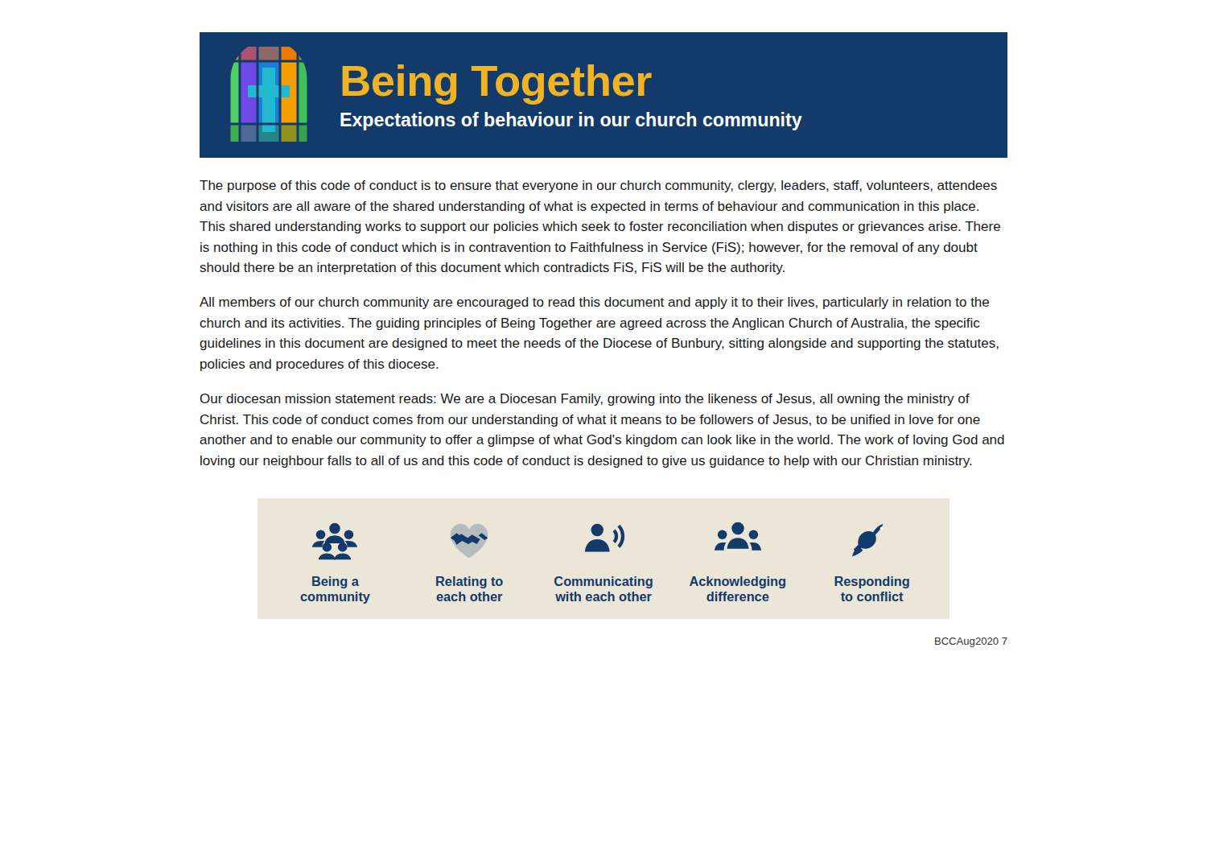Being Together
Expectations of behaviour in our church community
The purpose of this code of conduct is to ensure that everyone in our church community, clergy, leaders, staff, volunteers, attendees and visitors are all aware of the shared understanding of what is expected in terms of behaviour and communication in this place. This shared understanding works to support our policies which seek to foster reconciliation when disputes or grievances arise. There is nothing in this code of conduct which is in contravention to Faithfulness in Service (FiS); however, for the removal of any doubt should there be an interpretation of this document which contradicts FiS, FiS will be the authority.
All members of our church community are encouraged to read this document and apply it to their lives, particularly in relation to the church and its activities. The guiding principles of Being Together are agreed across the Anglican Church of Australia, the specific guidelines in this document are designed to meet the needs of the Diocese of Bunbury, sitting alongside and supporting the statutes, policies and procedures of this diocese.
Our diocesan mission statement reads: We are a Diocesan Family, growing into the likeness of Jesus, all owning the ministry of Christ. This code of conduct comes from our understanding of what it means to be followers of Jesus, to be unified in love for one another and to enable our community to offer a glimpse of what God's kingdom can look like in the world. The work of loving God and loving our neighbour falls to all of us and this code of conduct is designed to give us guidance to help with our Christian ministry.
Being a
community
Relating to
each other
Communicating
with each other
Acknowledging
difference
Responding
to conflict
BCCAug2020 7